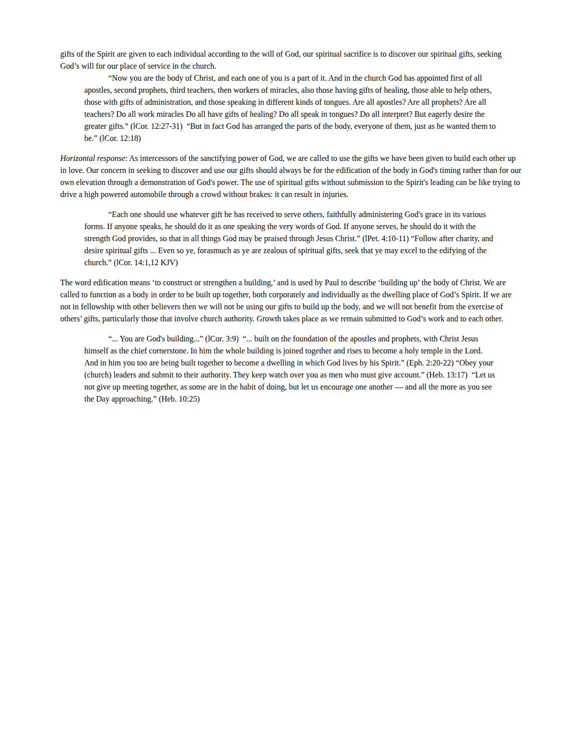gifts of the Spirit are given to each individual according to the will of God, our spiritual sacrifice is to discover our spiritual gifts, seeking God’s will for our place of service in the church.
“Now you are the body of Christ, and each one of you is a part of it. And in the church God has appointed first of all apostles, second prophets, third teachers, then workers of miracles, also those having gifts of healing, those able to help others, those with gifts of administration, and those speaking in different kinds of tongues. Are all apostles? Are all prophets? Are all teachers? Do all work miracles Do all have gifts of healing? Do all speak in tongues? Do all interpret? But eagerly desire the greater gifts.” (lCor. 12:27-31) “But in fact God has arranged the parts of the body, everyone of them, just as he wanted them to be.” (lCor. 12:18)
Horizontal response: As intercessors of the sanctifying power of God, we are called to use the gifts we have been given to build each other up in love. Our concern in seeking to discover and use our gifts should always be for the edification of the body in God's timing rather than for our own elevation through a demonstration of God's power. The use of spiritual gifts without submission to the Spirit's leading can be like trying to drive a high powered automobile through a crowd without brakes: it can result in injuries.
“Each one should use whatever gift he has received to serve others, faithfully administering God's grace in its various forms. If anyone speaks, he should do it as one speaking the very words of God. If anyone serves, he should do it with the strength God provides, so that in all things God may be praised through Jesus Christ.” (lPet. 4:10-11) “Follow after charity, and desire spiritual gifts ... Even so ye, forasmuch as ye are zealous of spiritual gifts, seek that ye may excel to the edifying of the church.” (lCor. 14:1,12 KJV)
The word edification means ‘to construct or strengthen a building,’ and is used by Paul to describe ‘building up’ the body of Christ. We are called to function as a body in order to be built up together, both corporately and individually as the dwelling place of God’s Spirit. If we are not in fellowship with other believers then we will not be using our gifts to build up the body, and we will not benefit from the exercise of others’ gifts, particularly those that involve church authority. Growth takes place as we remain submitted to God’s work and to each other.
“... You are God's building...” (lCor. 3:9) “... built on the foundation of the apostles and prophets, with Christ Jesus himself as the chief cornerstone. In him the whole building is joined together and rises to become a holy temple in the Lord. And in him you too are being built together to become a dwelling in which God lives by his Spirit.” (Eph. 2:20-22) “Obey your (church) leaders and submit to their authority. They keep watch over you as men who must give account.” (Heb. 13:17) “Let us not give up meeting together, as some are in the habit of doing, but let us encourage one another — and all the more as you see the Day approaching.” (Heb. 10:25)